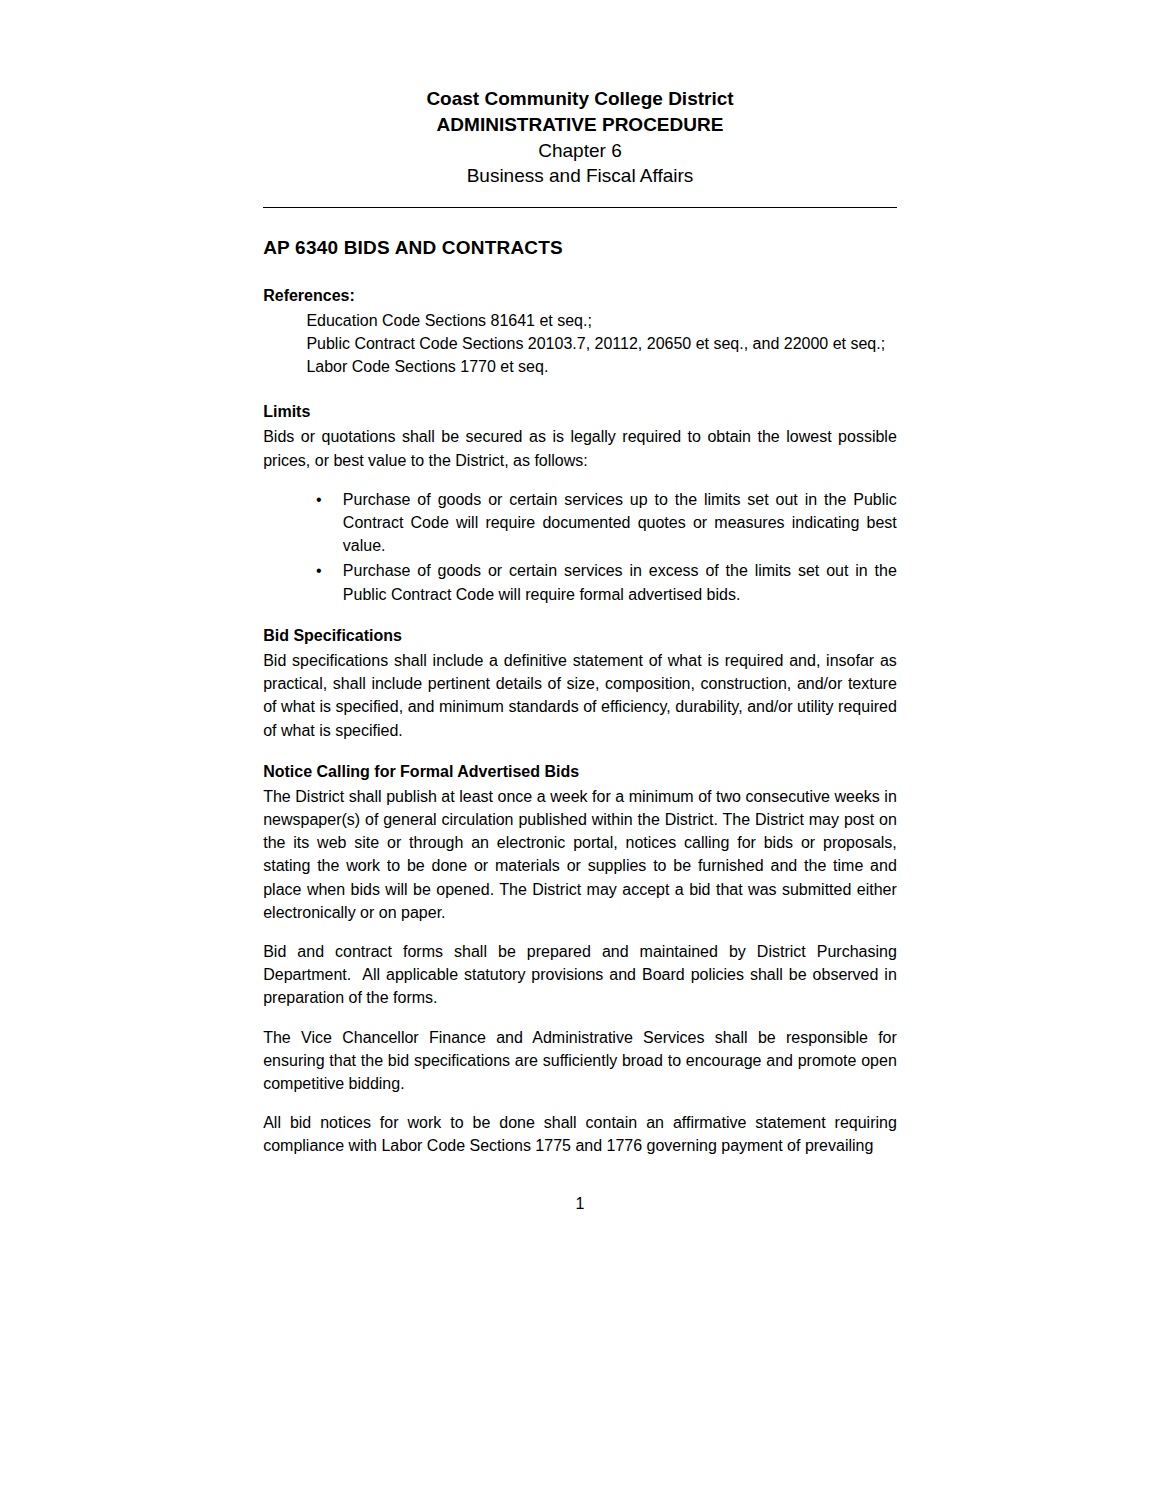Coast Community College District ADMINISTRATIVE PROCEDURE Chapter 6 Business and Fiscal Affairs
AP 6340 BIDS AND CONTRACTS
References:
Education Code Sections 81641 et seq.; Public Contract Code Sections 20103.7, 20112, 20650 et seq., and 22000 et seq.; Labor Code Sections 1770 et seq.
Limits
Bids or quotations shall be secured as is legally required to obtain the lowest possible prices, or best value to the District, as follows:
Purchase of goods or certain services up to the limits set out in the Public Contract Code will require documented quotes or measures indicating best value.
Purchase of goods or certain services in excess of the limits set out in the Public Contract Code will require formal advertised bids.
Bid Specifications
Bid specifications shall include a definitive statement of what is required and, insofar as practical, shall include pertinent details of size, composition, construction, and/or texture of what is specified, and minimum standards of efficiency, durability, and/or utility required of what is specified.
Notice Calling for Formal Advertised Bids
The District shall publish at least once a week for a minimum of two consecutive weeks in newspaper(s) of general circulation published within the District. The District may post on the its web site or through an electronic portal, notices calling for bids or proposals, stating the work to be done or materials or supplies to be furnished and the time and place when bids will be opened. The District may accept a bid that was submitted either electronically or on paper.
Bid and contract forms shall be prepared and maintained by District Purchasing Department. All applicable statutory provisions and Board policies shall be observed in preparation of the forms.
The Vice Chancellor Finance and Administrative Services shall be responsible for ensuring that the bid specifications are sufficiently broad to encourage and promote open competitive bidding.
All bid notices for work to be done shall contain an affirmative statement requiring compliance with Labor Code Sections 1775 and 1776 governing payment of prevailing
1